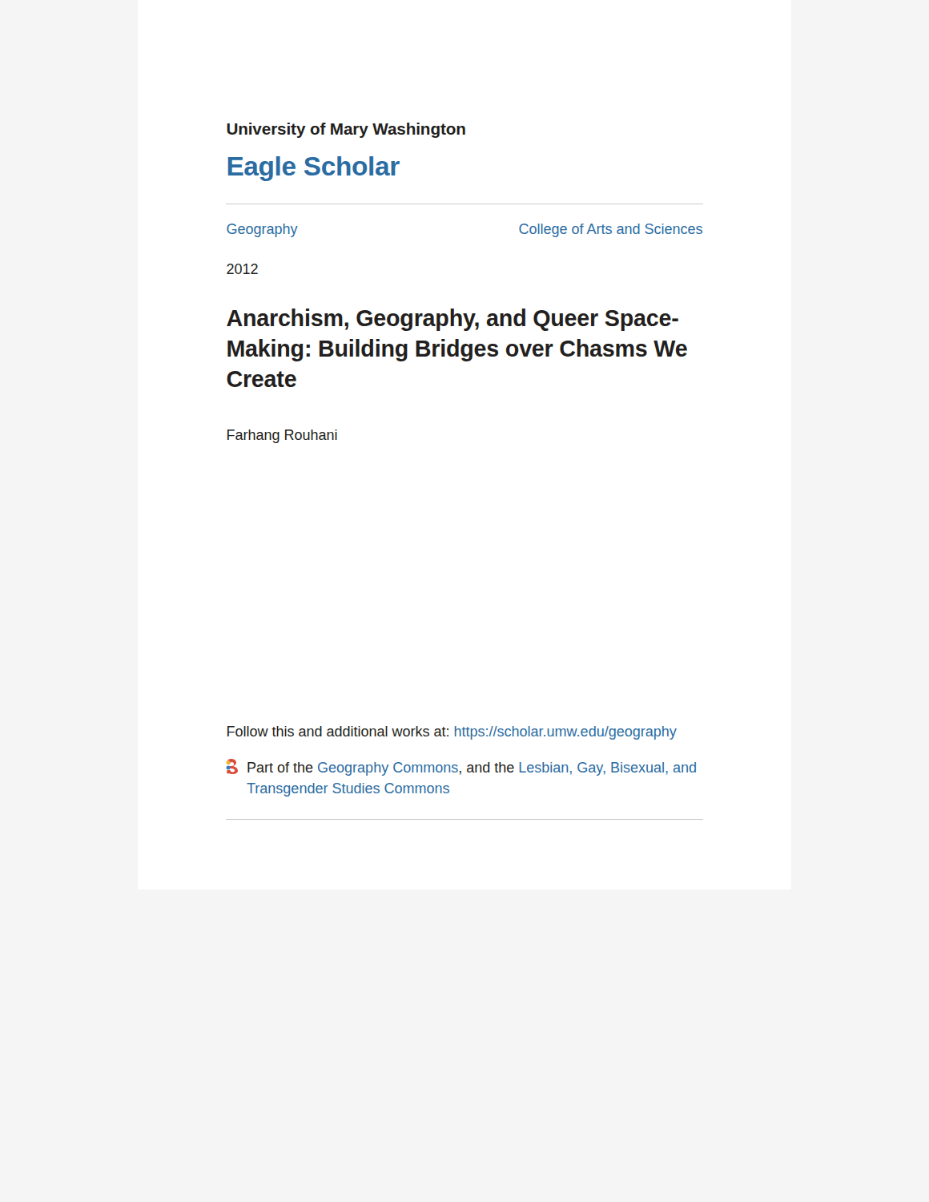University of Mary Washington
Eagle Scholar
Geography College of Arts and Sciences
2012
Anarchism, Geography, and Queer Space-Making: Building Bridges over Chasms We Create
Farhang Rouhani
Follow this and additional works at: https://scholar.umw.edu/geography
Part of the Geography Commons, and the Lesbian, Gay, Bisexual, and Transgender Studies Commons